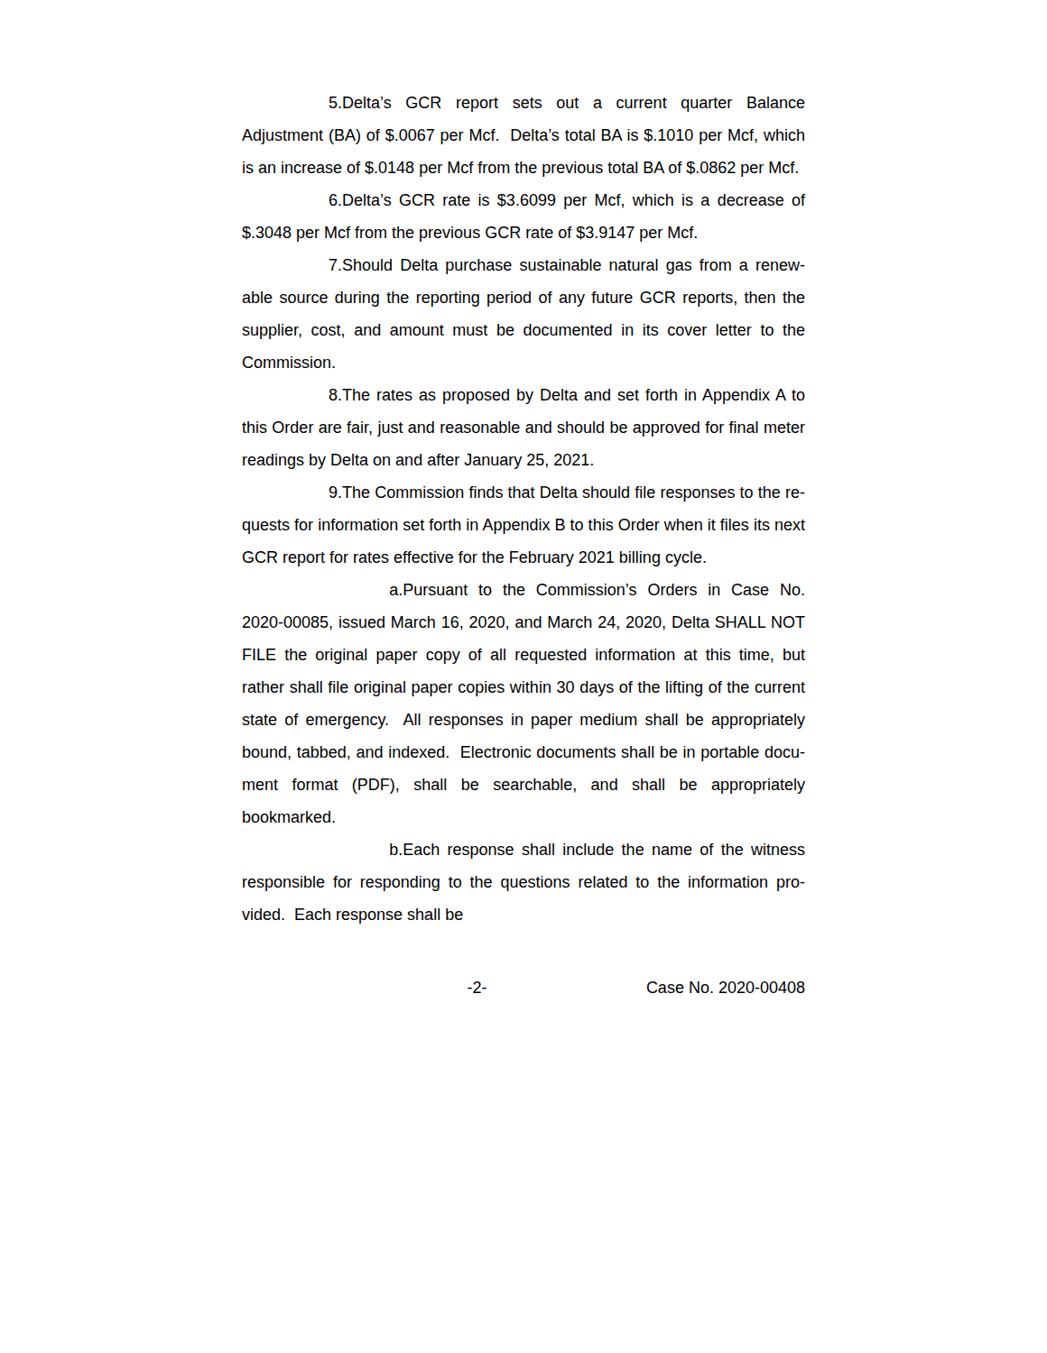5. Delta’s GCR report sets out a current quarter Balance Adjustment (BA) of $.0067 per Mcf. Delta’s total BA is $.1010 per Mcf, which is an increase of $.0148 per Mcf from the previous total BA of $.0862 per Mcf.
6. Delta’s GCR rate is $3.6099 per Mcf, which is a decrease of $.3048 per Mcf from the previous GCR rate of $3.9147 per Mcf.
7. Should Delta purchase sustainable natural gas from a renewable source during the reporting period of any future GCR reports, then the supplier, cost, and amount must be documented in its cover letter to the Commission.
8. The rates as proposed by Delta and set forth in Appendix A to this Order are fair, just and reasonable and should be approved for final meter readings by Delta on and after January 25, 2021.
9. The Commission finds that Delta should file responses to the requests for information set forth in Appendix B to this Order when it files its next GCR report for rates effective for the February 2021 billing cycle.
a. Pursuant to the Commission’s Orders in Case No. 2020-00085, issued March 16, 2020, and March 24, 2020, Delta SHALL NOT FILE the original paper copy of all requested information at this time, but rather shall file original paper copies within 30 days of the lifting of the current state of emergency. All responses in paper medium shall be appropriately bound, tabbed, and indexed. Electronic documents shall be in portable document format (PDF), shall be searchable, and shall be appropriately bookmarked.
b. Each response shall include the name of the witness responsible for responding to the questions related to the information provided. Each response shall be
-2-
Case No. 2020-00408